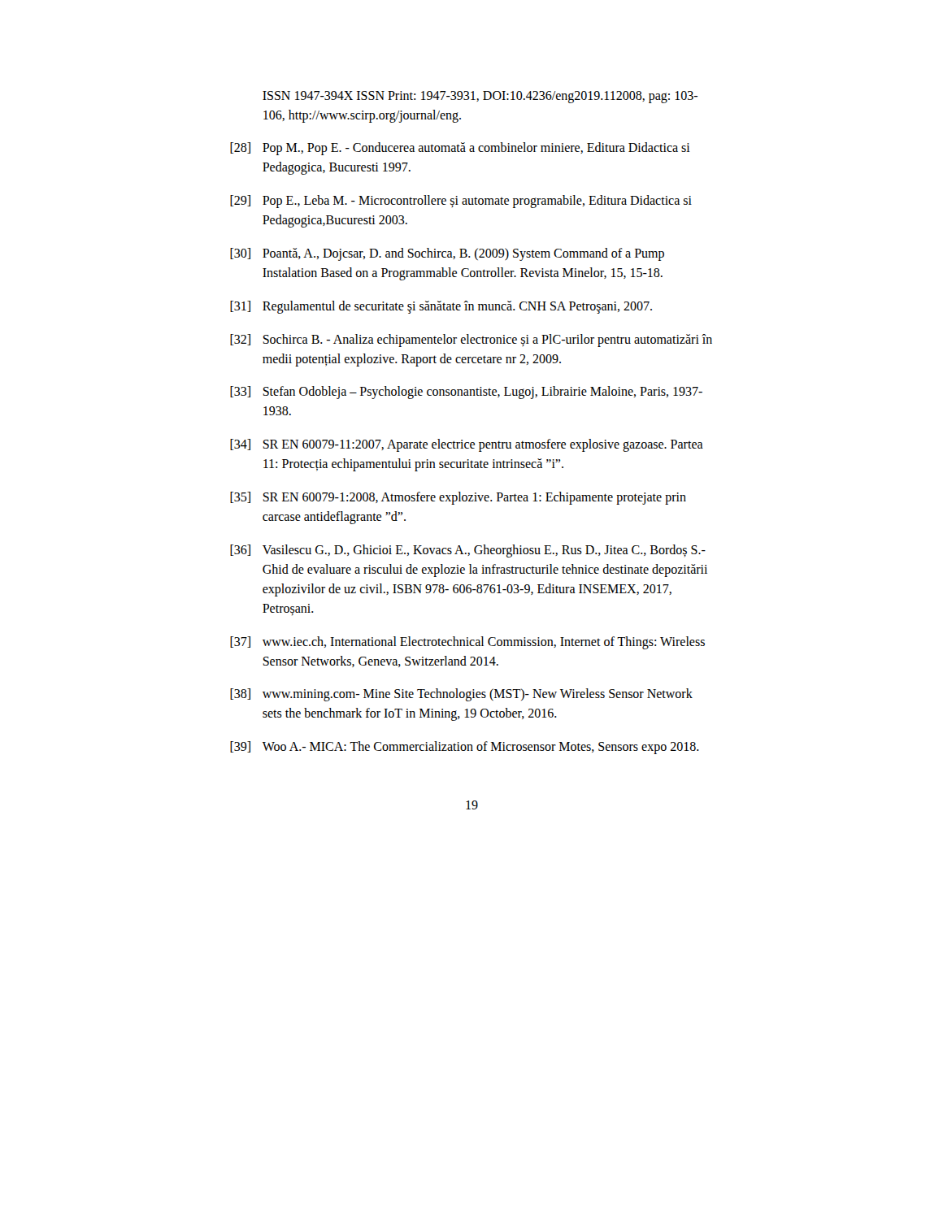ISSN 1947-394X ISSN Print: 1947-3931, DOI:10.4236/eng2019.112008, pag: 103-106, http://www.scirp.org/journal/eng.
[28] Pop M., Pop E. - Conducerea automată a combinelor miniere, Editura Didactica si Pedagogica, Bucuresti 1997.
[29] Pop E., Leba M. - Microcontrollere și automate programabile, Editura Didactica si Pedagogica,Bucuresti 2003.
[30] Poantă, A., Dojcsar, D. and Sochirca, B. (2009) System Command of a Pump Instalation Based on a Programmable Controller. Revista Minelor, 15, 15-18.
[31] Regulamentul de securitate şi sănătate în muncă. CNH SA Petroşani, 2007.
[32] Sochirca B. - Analiza echipamentelor electronice și a PlC-urilor pentru automatizări în medii potențial explozive. Raport de cercetare nr 2, 2009.
[33] Stefan Odobleja – Psychologie consonantiste, Lugoj, Librairie Maloine, Paris, 1937-1938.
[34] SR EN 60079-11:2007, Aparate electrice pentru atmosfere explosive gazoase. Partea 11: Protecția echipamentului prin securitate intrinsecă ”i”.
[35] SR EN 60079-1:2008, Atmosfere explozive. Partea 1: Echipamente protejate prin carcase antideflagrante ”d”.
[36] Vasilescu G., D., Ghicioi E., Kovacs A., Gheorghiosu E., Rus D., Jitea C., Bordoș S.-Ghid de evaluare a riscului de explozie la infrastructurile tehnice destinate depozitării explozivilor de uz civil., ISBN 978- 606-8761-03-9, Editura INSEMEX, 2017, Petroșani.
[37] www.iec.ch, International Electrotechnical Commission, Internet of Things: Wireless Sensor Networks, Geneva, Switzerland 2014.
[38] www.mining.com- Mine Site Technologies (MST)- New Wireless Sensor Network sets the benchmark for IoT in Mining, 19 October, 2016.
[39] Woo A.- MICA: The Commercialization of Microsensor Motes, Sensors expo 2018.
19